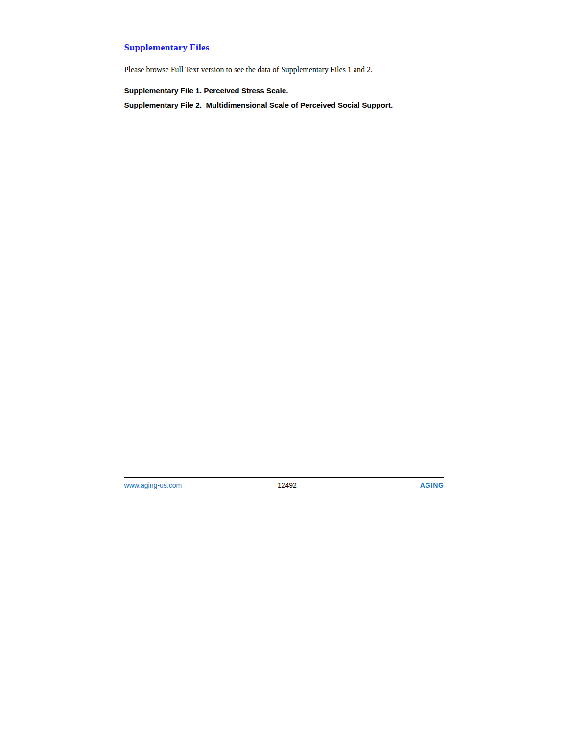Supplementary Files
Please browse Full Text version to see the data of Supplementary Files 1 and 2.
Supplementary File 1. Perceived Stress Scale.
Supplementary File 2. Multidimensional Scale of Perceived Social Support.
www.aging-us.com 12492 AGING